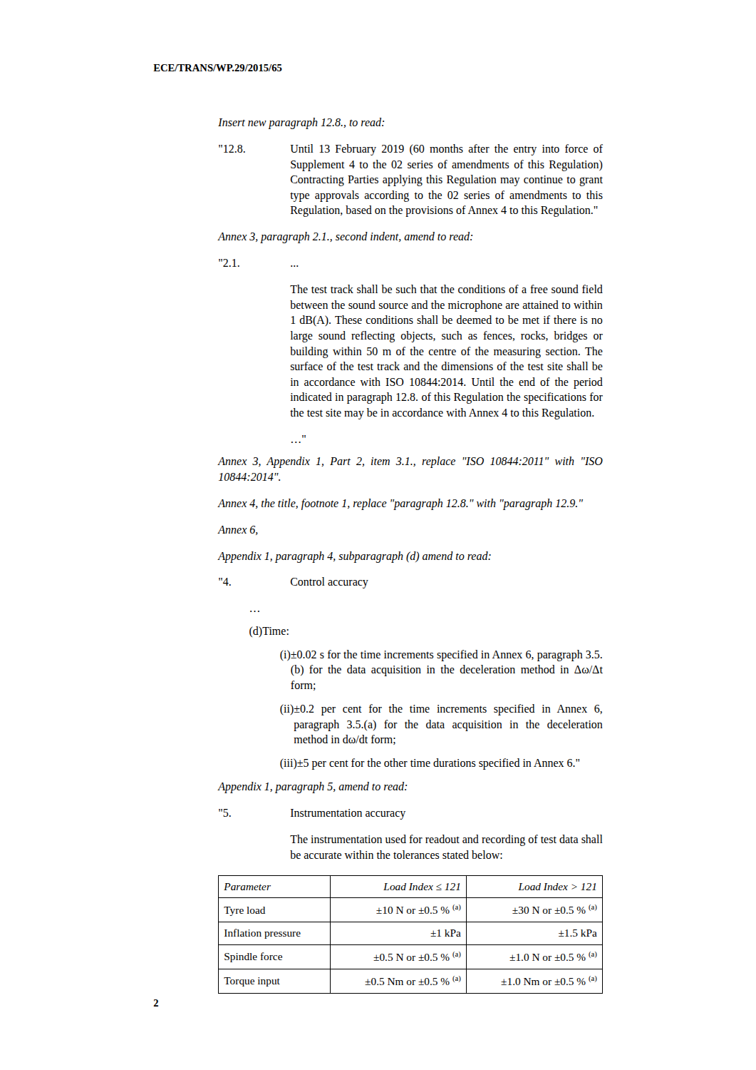ECE/TRANS/WP.29/2015/65
Insert new paragraph 12.8., to read:
"12.8.
Until 13 February 2019 (60 months after the entry into force of Supplement 4 to the 02 series of amendments of this Regulation) Contracting Parties applying this Regulation may continue to grant type approvals according to the 02 series of amendments to this Regulation, based on the provisions of Annex 4 to this Regulation."
Annex 3, paragraph 2.1., second indent, amend to read:
"2.1.
...
The test track shall be such that the conditions of a free sound field between the sound source and the microphone are attained to within 1 dB(A). These conditions shall be deemed to be met if there is no large sound reflecting objects, such as fences, rocks, bridges or building within 50 m of the centre of the measuring section. The surface of the test track and the dimensions of the test site shall be in accordance with ISO 10844:2014. Until the end of the period indicated in paragraph 12.8. of this Regulation the specifications for the test site may be in accordance with Annex 4 to this Regulation.
…"
Annex 3, Appendix 1, Part 2, item 3.1., replace "ISO 10844:2011" with "ISO 10844:2014".
Annex 4, the title, footnote 1, replace "paragraph 12.8." with "paragraph 12.9."
Annex 6,
Appendix 1, paragraph 4, subparagraph (d) amend to read:
"4.
Control accuracy
…
(d)
Time:
(i)
±0.02 s for the time increments specified in Annex 6, paragraph 3.5.(b) for the data acquisition in the deceleration method in Δω/Δt form;
(ii)
±0.2 per cent for the time increments specified in Annex 6, paragraph 3.5.(a) for the data acquisition in the deceleration method in dω/dt form;
(iii)
±5 per cent for the other time durations specified in Annex 6."
Appendix 1, paragraph 5, amend to read:
"5.
Instrumentation accuracy
The instrumentation used for readout and recording of test data shall be accurate within the tolerances stated below:
| Parameter | Load Index ≤ 121 | Load Index > 121 |
| --- | --- | --- |
| Tyre load | ±10 N or ±0.5 % (a) | ±30 N or ±0.5 % (a) |
| Inflation pressure | ±1 kPa | ±1.5 kPa |
| Spindle force | ±0.5 N or ±0.5 % (a) | ±1.0 N or ±0.5 % (a) |
| Torque input | ±0.5 Nm or ±0.5 % (a) | ±1.0 Nm or ±0.5 % (a) |
2